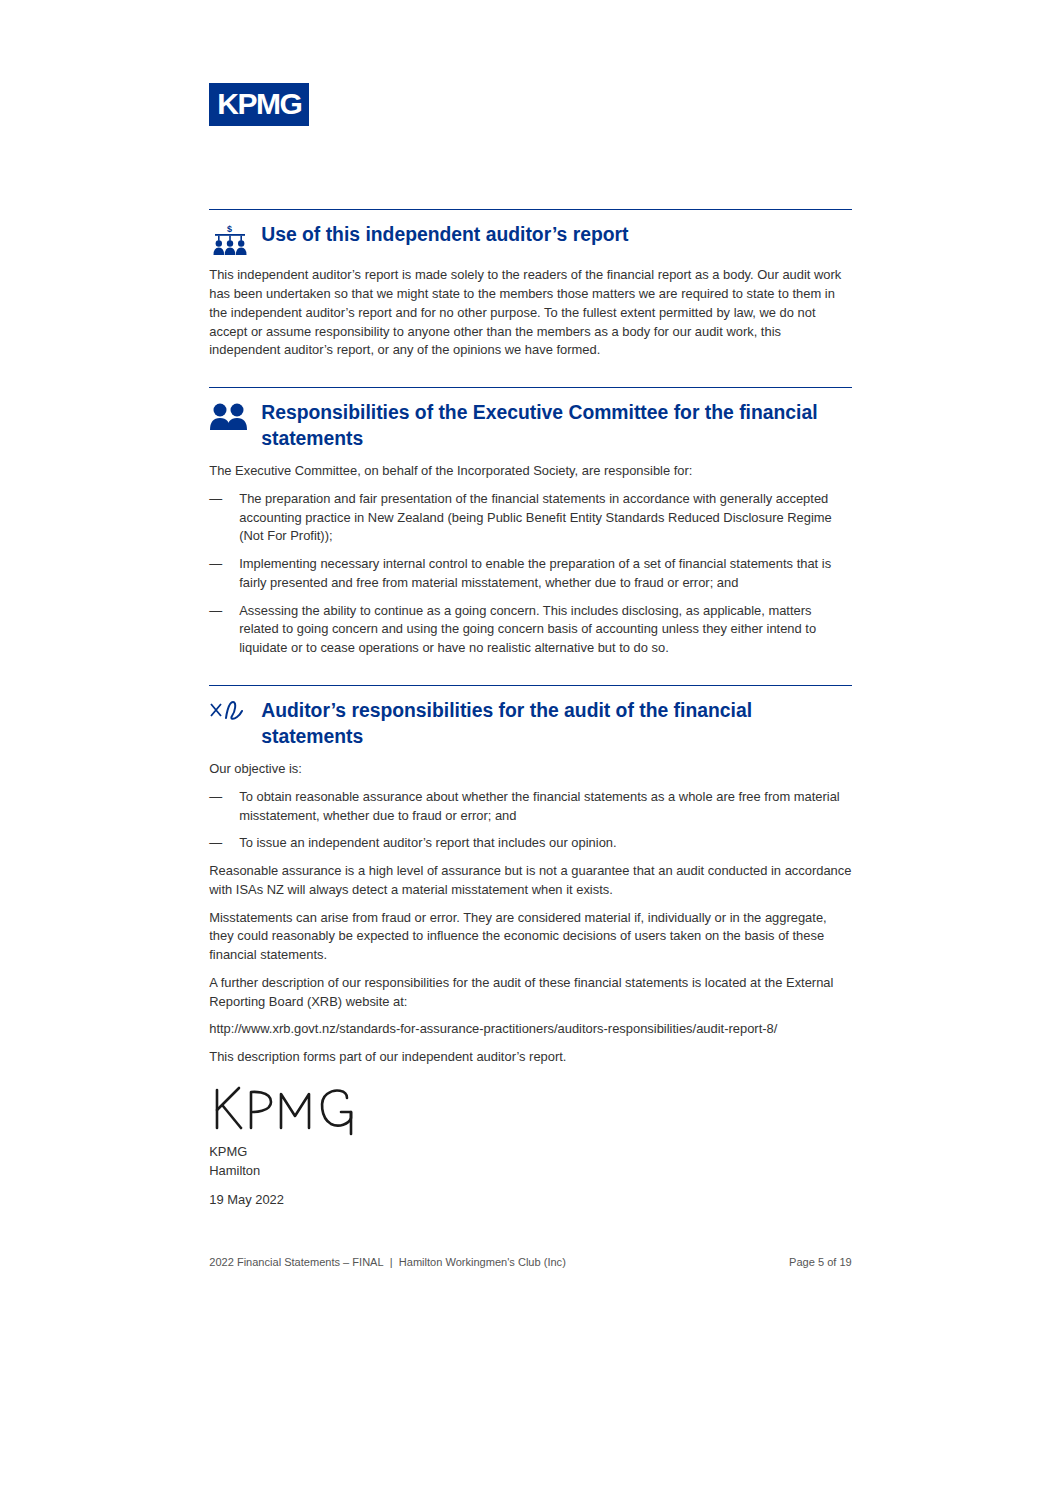KPMG
$
Use of this independent auditor’s report
This independent auditor’s report is made solely to the readers of the financial report as a body. Our audit work has been undertaken so that we might state to the members those matters we are required to state to them in the independent auditor’s report and for no other purpose. To the fullest extent permitted by law, we do not accept or assume responsibility to anyone other than the members as a body for our audit work, this independent auditor’s report, or any of the opinions we have formed.
Responsibilities of the Executive Committee for the financial statements
The Executive Committee, on behalf of the Incorporated Society, are responsible for:
The preparation and fair presentation of the financial statements in accordance with generally accepted accounting practice in New Zealand (being Public Benefit Entity Standards Reduced Disclosure Regime (Not For Profit));
Implementing necessary internal control to enable the preparation of a set of financial statements that is fairly presented and free from material misstatement, whether due to fraud or error; and
Assessing the ability to continue as a going concern. This includes disclosing, as applicable, matters related to going concern and using the going concern basis of accounting unless they either intend to liquidate or to cease operations or have no realistic alternative but to do so.
Auditor’s responsibilities for the audit of the financial statements
Our objective is:
To obtain reasonable assurance about whether the financial statements as a whole are free from material misstatement, whether due to fraud or error; and
To issue an independent auditor’s report that includes our opinion.
Reasonable assurance is a high level of assurance but is not a guarantee that an audit conducted in accordance with ISAs NZ will always detect a material misstatement when it exists.
Misstatements can arise from fraud or error. They are considered material if, individually or in the aggregate, they could reasonably be expected to influence the economic decisions of users taken on the basis of these financial statements.
A further description of our responsibilities for the audit of these financial statements is located at the External Reporting Board (XRB) website at:
http://www.xrb.govt.nz/standards-for-assurance-practitioners/auditors-responsibilities/audit-report-8/
This description forms part of our independent auditor’s report.
KPMG
Hamilton
19 May 2022
2022 Financial Statements – FINAL | Hamilton Workingmen's Club (Inc)
Page 5 of 19